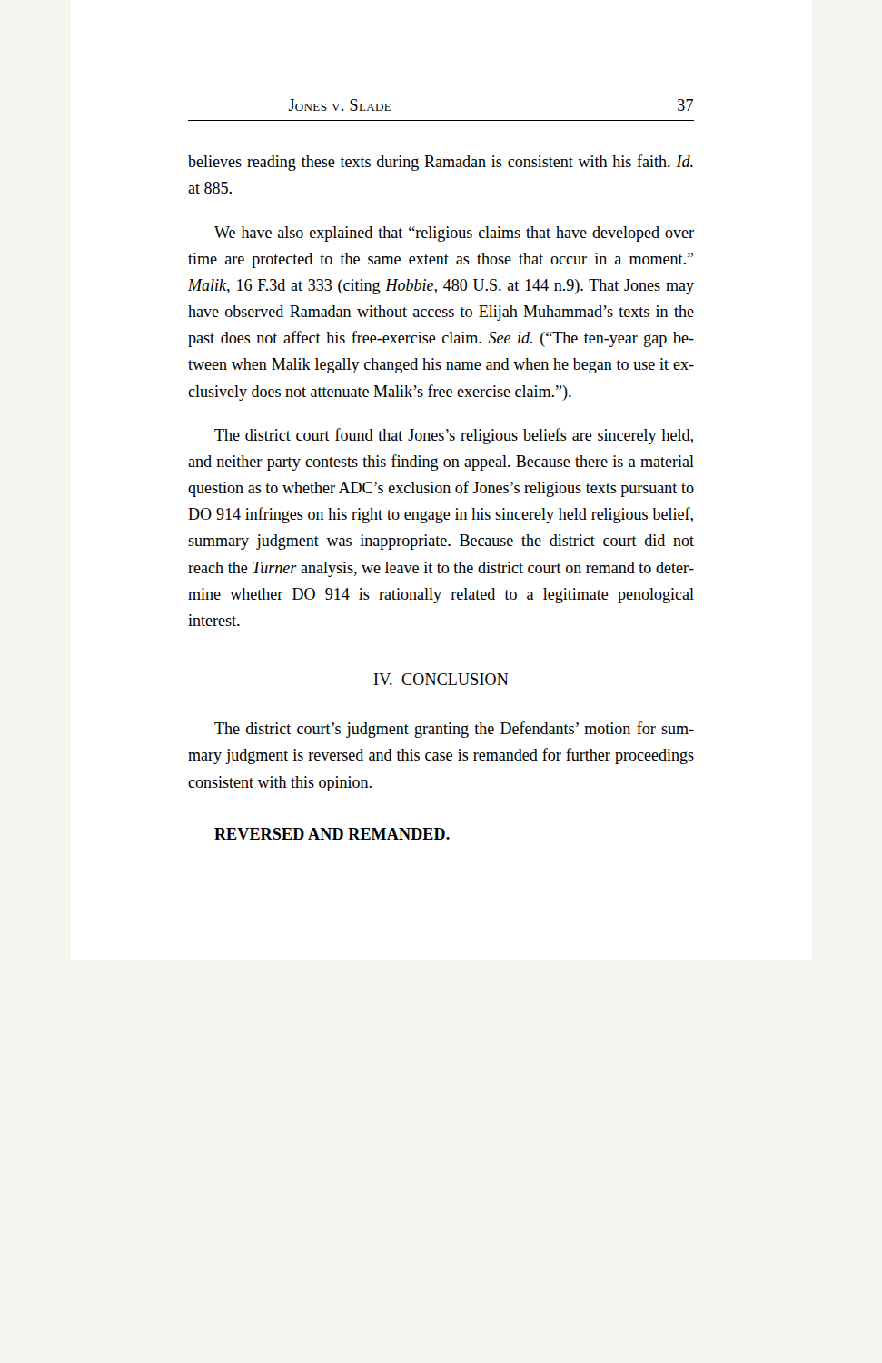Jones v. Slade 37
believes reading these texts during Ramadan is consistent with his faith. Id. at 885.
We have also explained that “religious claims that have developed over time are protected to the same extent as those that occur in a moment.” Malik, 16 F.3d at 333 (citing Hobbie, 480 U.S. at 144 n.9). That Jones may have observed Ramadan without access to Elijah Muhammad’s texts in the past does not affect his free-exercise claim. See id. (“The ten-year gap between when Malik legally changed his name and when he began to use it exclusively does not attenuate Malik’s free exercise claim.”).
The district court found that Jones’s religious beliefs are sincerely held, and neither party contests this finding on appeal. Because there is a material question as to whether ADC’s exclusion of Jones’s religious texts pursuant to DO 914 infringes on his right to engage in his sincerely held religious belief, summary judgment was inappropriate. Because the district court did not reach the Turner analysis, we leave it to the district court on remand to determine whether DO 914 is rationally related to a legitimate penological interest.
IV. CONCLUSION
The district court’s judgment granting the Defendants’ motion for summary judgment is reversed and this case is remanded for further proceedings consistent with this opinion.
REVERSED AND REMANDED.